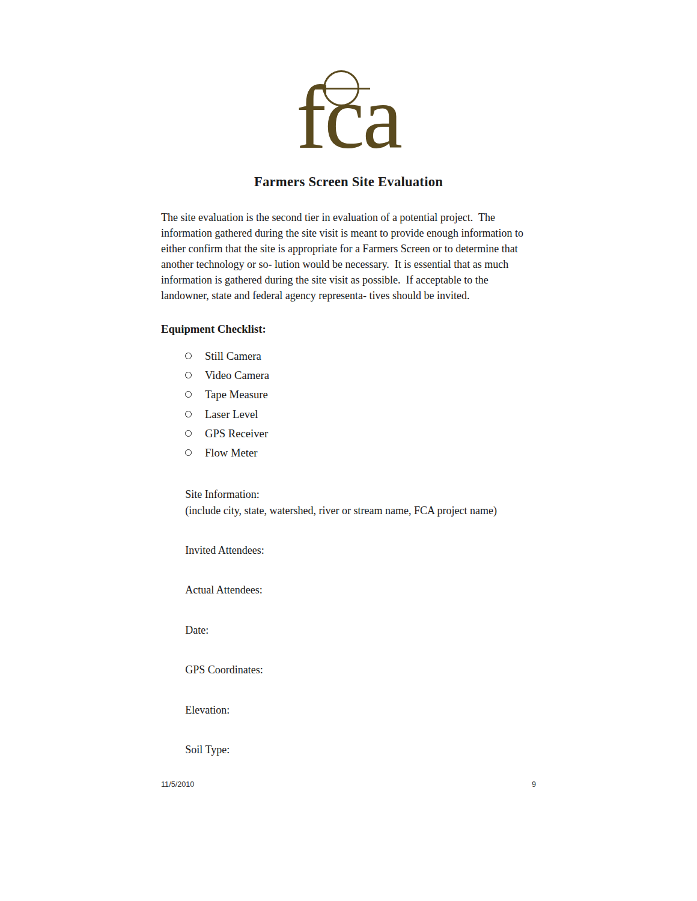fca
Farmers Screen Site Evaluation
The site evaluation is the second tier in evaluation of a potential project. The information gathered during the site visit is meant to provide enough information to either confirm that the site is appropriate for a Farmers Screen or to determine that another technology or so- lution would be necessary. It is essential that as much information is gathered during the site visit as possible. If acceptable to the landowner, state and federal agency representa- tives should be invited.
Equipment Checklist:
Still Camera
Video Camera
Tape Measure
Laser Level
GPS Receiver
Flow Meter
Site Information: (include city, state, watershed, river or stream name, FCA project name)
Invited Attendees:
Actual Attendees:
Date:
GPS Coordinates:
Elevation:
Soil Type:
11/5/2010 9